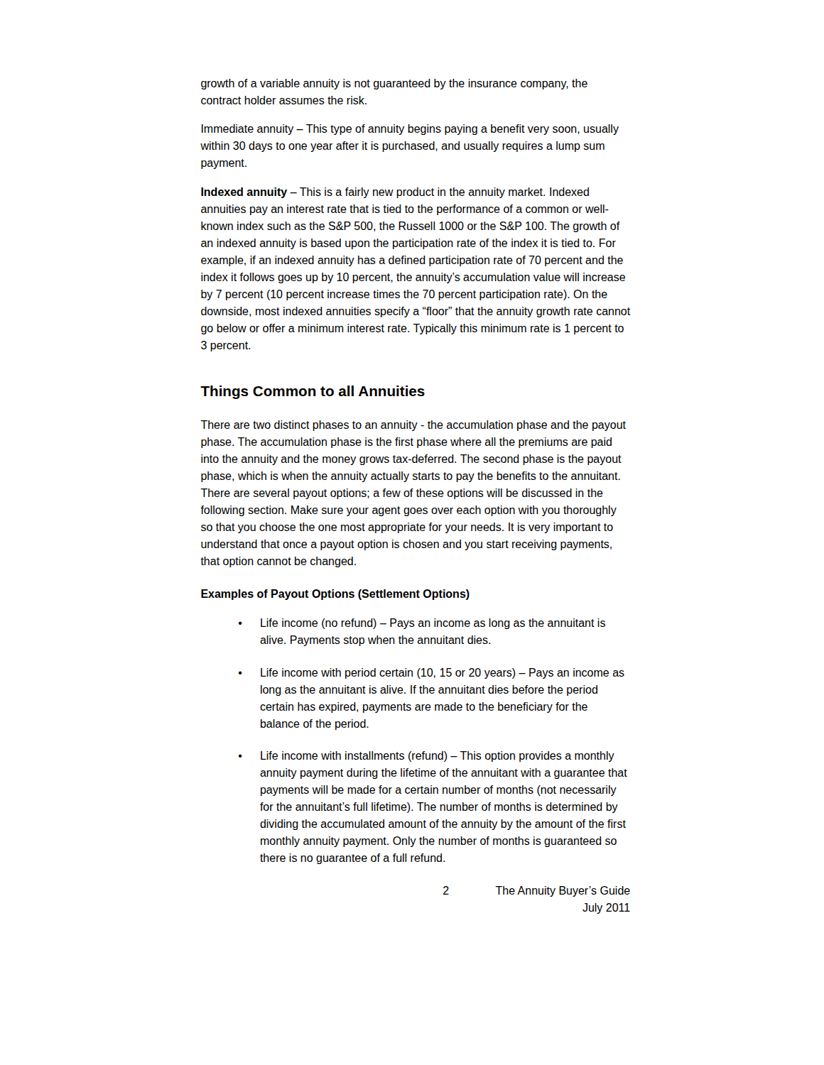growth of a variable annuity is not guaranteed by the insurance company, the contract holder assumes the risk.
Immediate annuity – This type of annuity begins paying a benefit very soon, usually within 30 days to one year after it is purchased, and usually requires a lump sum payment.
Indexed annuity – This is a fairly new product in the annuity market. Indexed annuities pay an interest rate that is tied to the performance of a common or well-known index such as the S&P 500, the Russell 1000 or the S&P 100. The growth of an indexed annuity is based upon the participation rate of the index it is tied to. For example, if an indexed annuity has a defined participation rate of 70 percent and the index it follows goes up by 10 percent, the annuity’s accumulation value will increase by 7 percent (10 percent increase times the 70 percent participation rate). On the downside, most indexed annuities specify a “floor” that the annuity growth rate cannot go below or offer a minimum interest rate. Typically this minimum rate is 1 percent to 3 percent.
Things Common to all Annuities
There are two distinct phases to an annuity - the accumulation phase and the payout phase. The accumulation phase is the first phase where all the premiums are paid into the annuity and the money grows tax-deferred. The second phase is the payout phase, which is when the annuity actually starts to pay the benefits to the annuitant. There are several payout options; a few of these options will be discussed in the following section. Make sure your agent goes over each option with you thoroughly so that you choose the one most appropriate for your needs. It is very important to understand that once a payout option is chosen and you start receiving payments, that option cannot be changed.
Examples of Payout Options (Settlement Options)
Life income (no refund) – Pays an income as long as the annuitant is alive. Payments stop when the annuitant dies.
Life income with period certain (10, 15 or 20 years) – Pays an income as long as the annuitant is alive. If the annuitant dies before the period certain has expired, payments are made to the beneficiary for the balance of the period.
Life income with installments (refund) – This option provides a monthly annuity payment during the lifetime of the annuitant with a guarantee that payments will be made for a certain number of months (not necessarily for the annuitant’s full lifetime). The number of months is determined by dividing the accumulated amount of the annuity by the amount of the first monthly annuity payment. Only the number of months is guaranteed so there is no guarantee of a full refund.
2
The Annuity Buyer’s Guide
July 2011